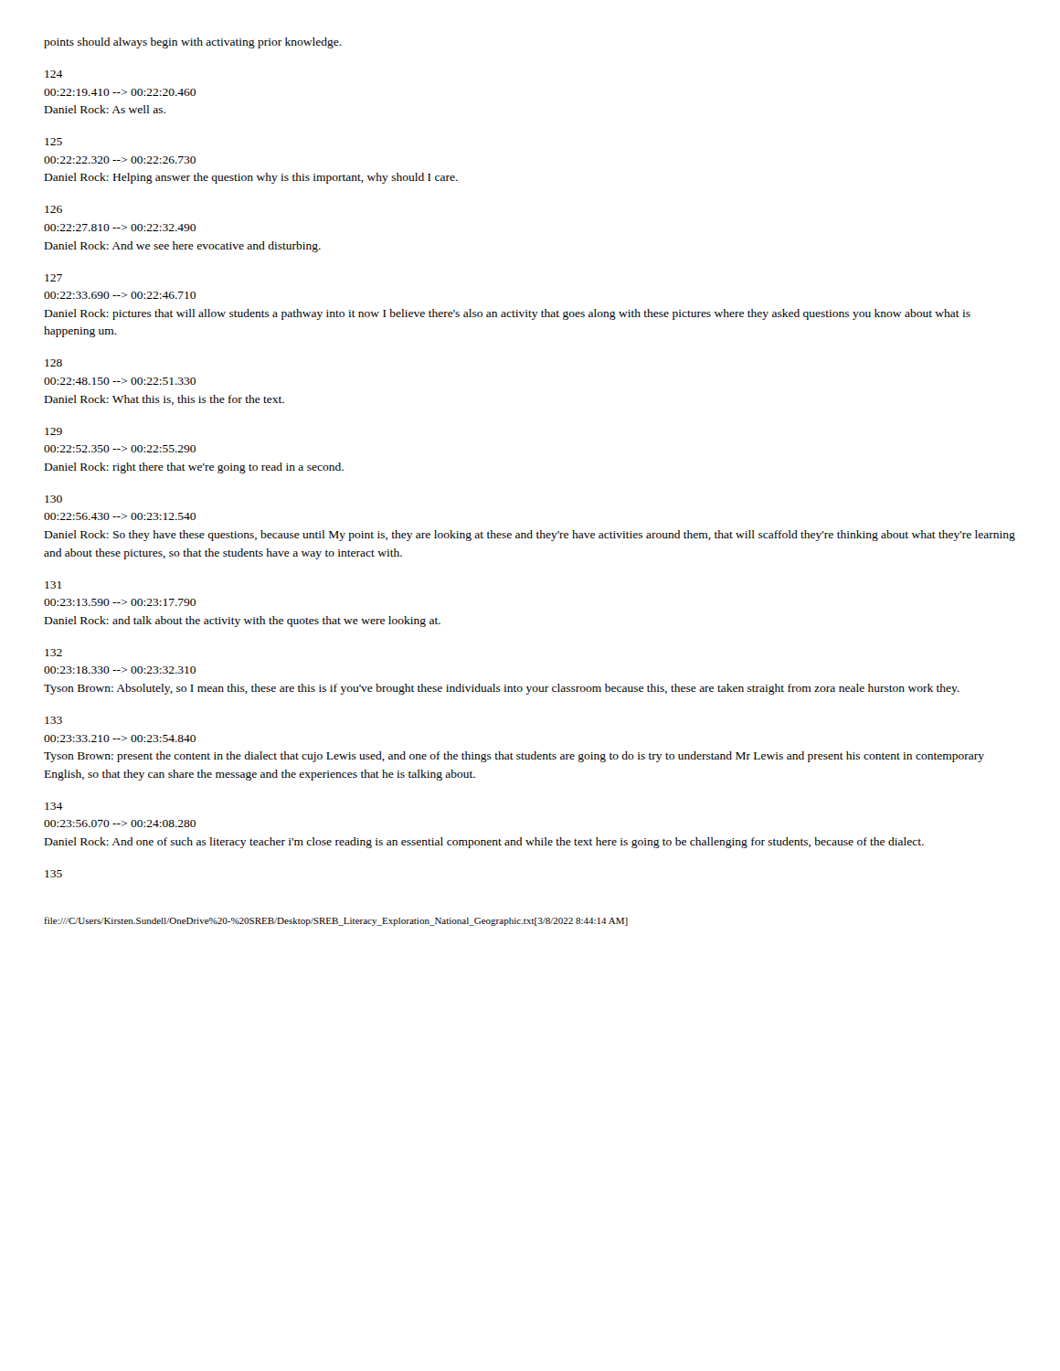points should always begin with activating prior knowledge.
124
00:22:19.410 --> 00:22:20.460
Daniel Rock: As well as.
125
00:22:22.320 --> 00:22:26.730
Daniel Rock: Helping answer the question why is this important, why should I care.
126
00:22:27.810 --> 00:22:32.490
Daniel Rock: And we see here evocative and disturbing.
127
00:22:33.690 --> 00:22:46.710
Daniel Rock: pictures that will allow students a pathway into it now I believe there's also an activity that goes along with these pictures where they asked questions you know about what is happening um.
128
00:22:48.150 --> 00:22:51.330
Daniel Rock: What this is, this is the for the text.
129
00:22:52.350 --> 00:22:55.290
Daniel Rock: right there that we're going to read in a second.
130
00:22:56.430 --> 00:23:12.540
Daniel Rock: So they have these questions, because until My point is, they are looking at these and they're have activities around them, that will scaffold they're thinking about what they're learning and about these pictures, so that the students have a way to interact with.
131
00:23:13.590 --> 00:23:17.790
Daniel Rock: and talk about the activity with the quotes that we were looking at.
132
00:23:18.330 --> 00:23:32.310
Tyson Brown: Absolutely, so I mean this, these are this is if you've brought these individuals into your classroom because this, these are taken straight from zora neale hurston work they.
133
00:23:33.210 --> 00:23:54.840
Tyson Brown: present the content in the dialect that cujo Lewis used, and one of the things that students are going to do is try to understand Mr Lewis and present his content in contemporary English, so that they can share the message and the experiences that he is talking about.
134
00:23:56.070 --> 00:24:08.280
Daniel Rock: And one of such as literacy teacher i'm close reading is an essential component and while the text here is going to be challenging for students, because of the dialect.
135
file:///C/Users/Kirsten.Sundell/OneDrive%20-%20SREB/Desktop/SREB_Literacy_Exploration_National_Geographic.txt[3/8/2022 8:44:14 AM]